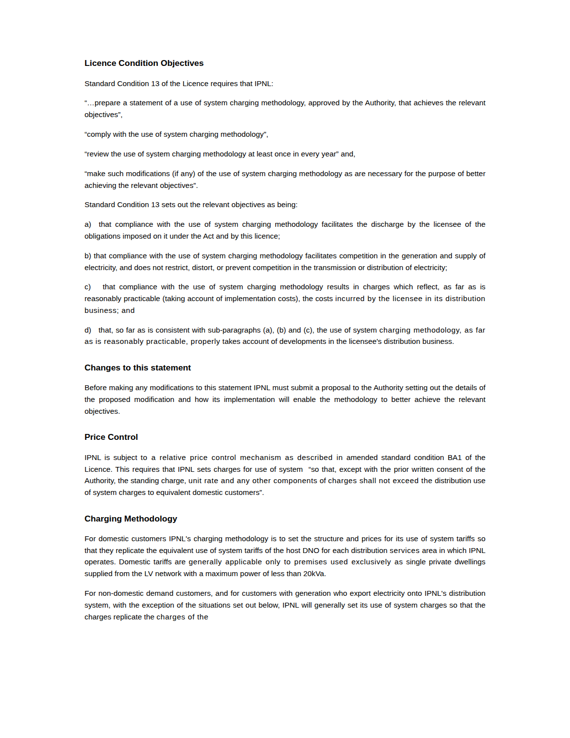Licence Condition Objectives
Standard Condition 13 of the Licence requires that IPNL:
“…prepare a statement of a use of system charging methodology, approved by the Authority, that achieves the relevant objectives”,
“comply with the use of system charging methodology”,
“review the use of system charging methodology at least once in every year” and,
“make such modifications (if any) of the use of system charging methodology as are necessary for the purpose of better achieving the relevant objectives”.
Standard Condition 13 sets out the relevant objectives as being:
a) that compliance with the use of system charging methodology facilitates the discharge by the licensee of the obligations imposed on it under the Act and by this licence;
b) that compliance with the use of system charging methodology facilitates competition in the generation and supply of electricity, and does not restrict, distort, or prevent competition in the transmission or distribution of electricity;
c) that compliance with the use of system charging methodology results in charges which reflect, as far as is reasonably practicable (taking account of implementation costs), the costs incurred by the licensee in its distribution business; and
d) that, so far as is consistent with sub-paragraphs (a), (b) and (c), the use of system charging methodology, as far as is reasonably practicable, properly takes account of developments in the licensee's distribution business.
Changes to this statement
Before making any modifications to this statement IPNL must submit a proposal to the Authority setting out the details of the proposed modification and how its implementation will enable the methodology to better achieve the relevant objectives.
Price Control
IPNL is subject to a relative price control mechanism as described in amended standard condition BA1 of the Licence. This requires that IPNL sets charges for use of system “so that, except with the prior written consent of the Authority, the standing charge, unit rate and any other components of charges shall not exceed the distribution use of system charges to equivalent domestic customers”.
Charging Methodology
For domestic customers IPNL's charging methodology is to set the structure and prices for its use of system tariffs so that they replicate the equivalent use of system tariffs of the host DNO for each distribution services area in which IPNL operates. Domestic tariffs are generally applicable only to premises used exclusively as single private dwellings supplied from the LV network with a maximum power of less than 20kVa.
For non-domestic demand customers, and for customers with generation who export electricity onto IPNL's distribution system, with the exception of the situations set out below, IPNL will generally set its use of system charges so that the charges replicate the charges of the